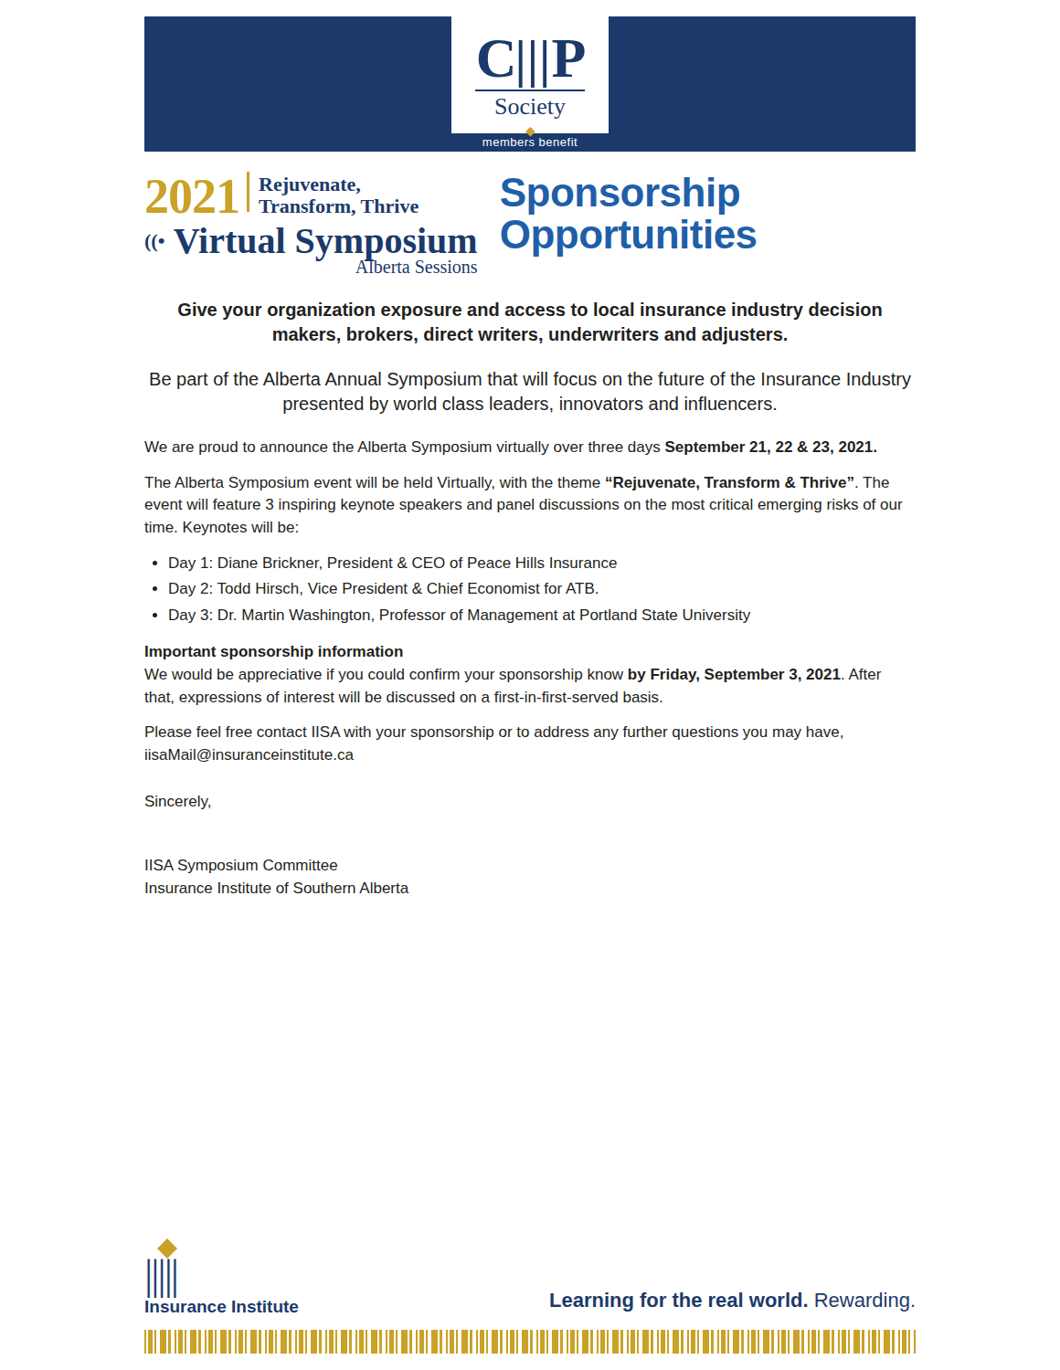C|||P
Society ◆ members benefit
2021 Rejuvenate,
Transform, Thrive ((• Virtual Symposium Alberta Sessions
Sponsorship
Opportunities
Give your organization exposure and access to local insurance industry decision makers, brokers, direct writers, underwriters and adjusters.
Be part of the Alberta Annual Symposium that will focus on the future of the Insurance Industry presented by world class leaders, innovators and influencers.
We are proud to announce the Alberta Symposium virtually over three days September 21, 22 & 23, 2021.
The Alberta Symposium event will be held Virtually, with the theme “Rejuvenate, Transform & Thrive”. The event will feature 3 inspiring keynote speakers and panel discussions on the most critical emerging risks of our time. Keynotes will be:
Day 1: Diane Brickner, President & CEO of Peace Hills Insurance
Day 2: Todd Hirsch, Vice President & Chief Economist for ATB.
Day 3: Dr. Martin Washington, Professor of Management at Portland State University
Important sponsorship information
We would be appreciative if you could confirm your sponsorship know by Friday, September 3, 2021. After that, expressions of interest will be discussed on a first-in-first-served basis.
Please feel free contact IISA with your sponsorship or to address any further questions you may have, iisaMail@insuranceinstitute.ca
Sincerely,
IISA Symposium Committee
Insurance Institute of Southern Alberta
||||| Insurance Institute
Learning for the real world. Rewarding.